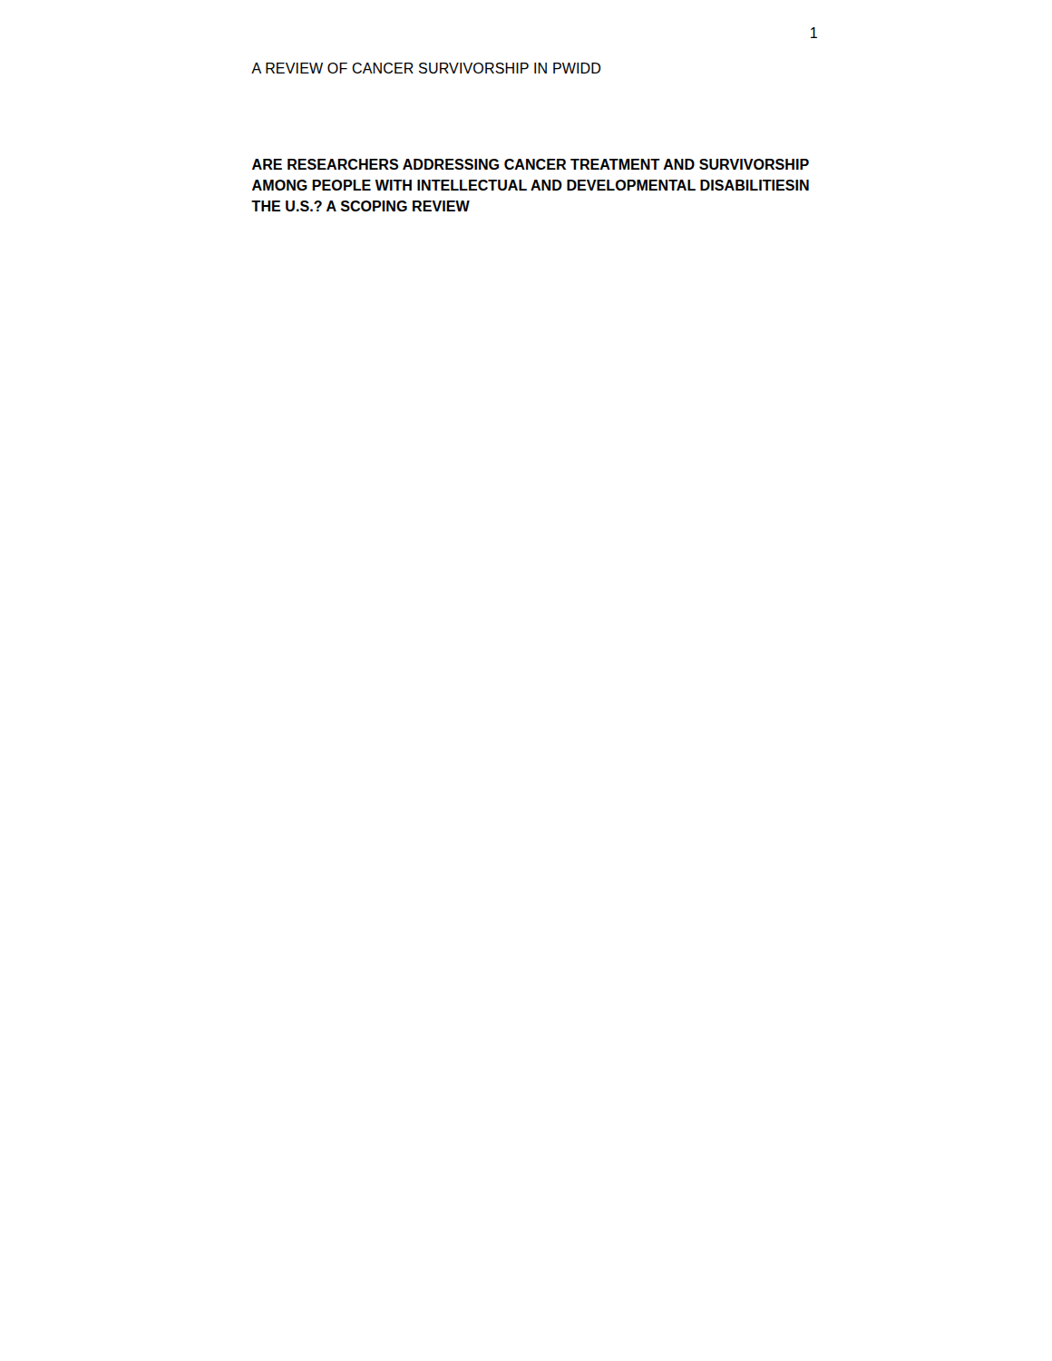1
A REVIEW OF CANCER SURVIVORSHIP IN PWIDD
Are researchers addressing cancer treatment and survivorship among people with intellectual and developmental disabilitiesin the U.S.? A scoping review